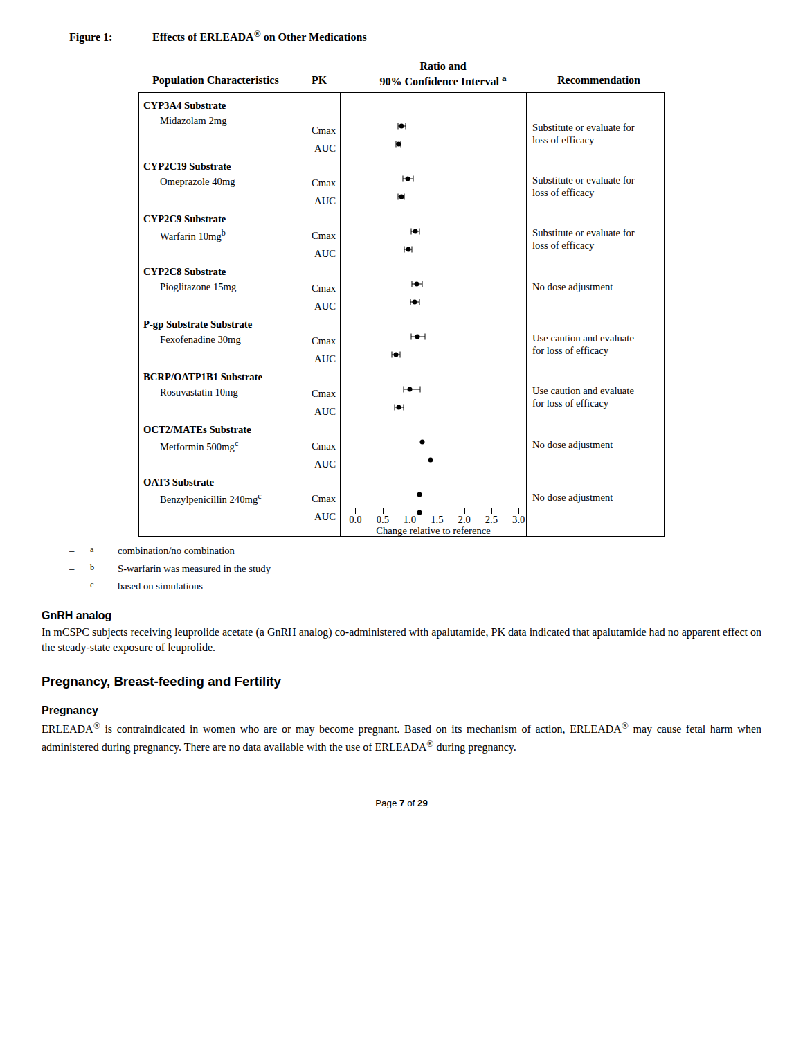Figure 1: Effects of ERLEADA® on Other Medications
Population Characteristics
PK
Ratio and
90% Confidence Interval a
Recommendation
CYP3A4 Substrate
Midazolam 2mg
Cmax
AUC
CYP2C19 Substrate
Omeprazole 40mg
Cmax
AUC
CYP2C9 Substrate
Warfarin 10mgb
Cmax
AUC
CYP2C8 Substrate
Pioglitazone 15mg
Cmax
AUC
P-gp Substrate Substrate
Fexofenadine 30mg
Cmax
AUC
BCRP/OATP1B1 Substrate
Rosuvastatin 10mg
Cmax
AUC
OCT2/MATEs Substrate
Metformin 500mgc
Cmax
AUC
OAT3 Substrate
Benzylpenicillin 240mgc
Cmax
AUC
0.0
0.5
1.0
1.5
2.0
2.5
3.0
Change relative to reference
Substitute or evaluate for
loss of efficacy
Substitute or evaluate for
loss of efficacy
Substitute or evaluate for
loss of efficacy
No dose adjustment
Use caution and evaluate
for loss of efficacy
Use caution and evaluate
for loss of efficacy
No dose adjustment
No dose adjustment
–acombination/no combination
–bS-warfarin was measured in the study
–cbased on simulations
GnRH analog
In mCSPC subjects receiving leuprolide acetate (a GnRH analog) co-administered with apalutamide, PK data indicated that apalutamide had no apparent effect on the steady-state exposure of leuprolide.
Pregnancy, Breast-feeding and Fertility
Pregnancy
ERLEADA® is contraindicated in women who are or may become pregnant. Based on its mechanism of action, ERLEADA® may cause fetal harm when administered during pregnancy. There are no data available with the use of ERLEADA® during pregnancy.
Page 7 of 29